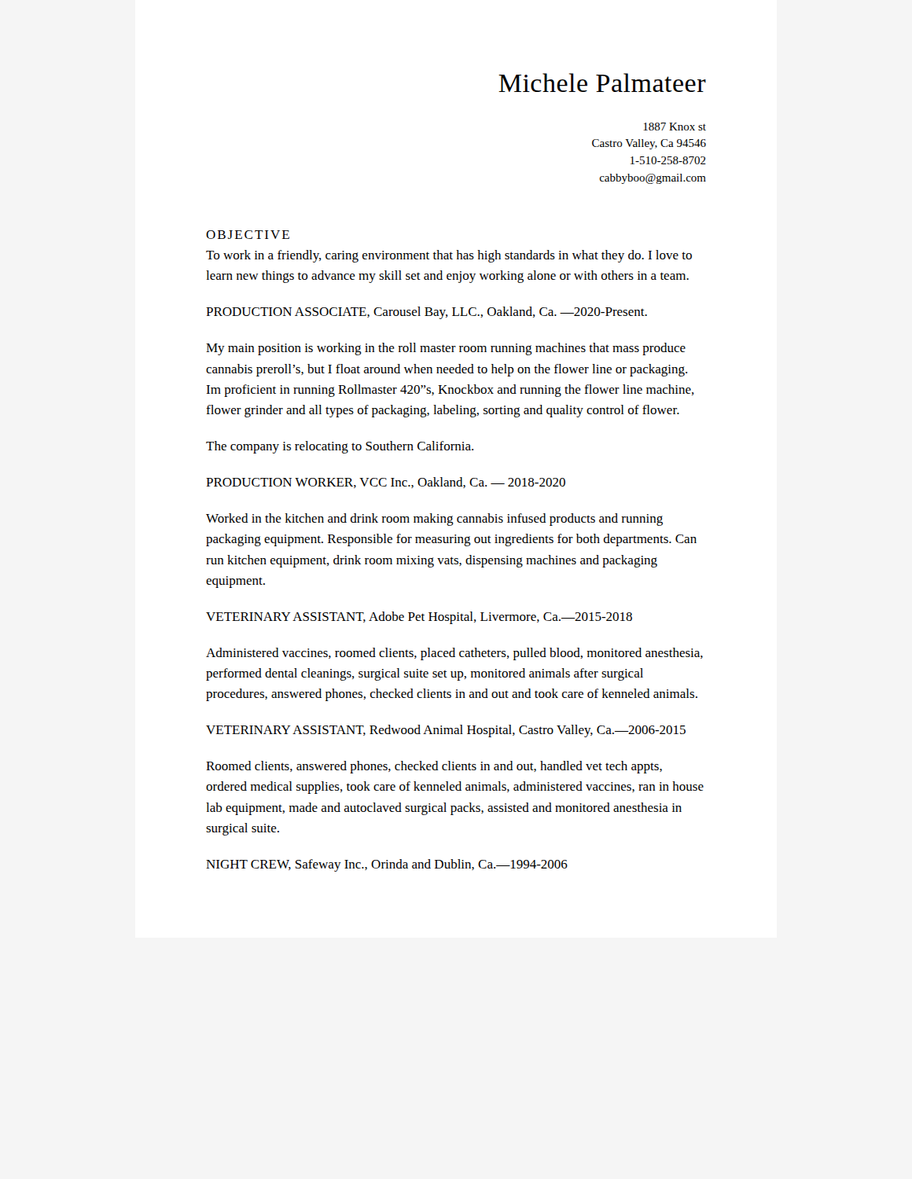Michele Palmateer
1887 Knox st
Castro Valley, Ca 94546
1-510-258-8702
cabbyboo@gmail.com
OBJECTIVE
To work in a friendly, caring environment that has high standards in what they do. I love to learn new things to advance my skill set and enjoy working alone or with others in a team.
PRODUCTION ASSOCIATE, Carousel Bay, LLC., Oakland, Ca. —2020-Present.
My main position is working in the roll master room running machines that mass produce cannabis preroll’s, but I float around when needed to help on the flower line or packaging. Im proficient in running Rollmaster 420”s, Knockbox and running the flower line machine, flower grinder and all types of packaging, labeling, sorting and quality control of flower.
The company is relocating to Southern California.
PRODUCTION WORKER, VCC Inc., Oakland, Ca. — 2018-2020
Worked in the kitchen and drink room making cannabis infused products and running packaging equipment. Responsible for measuring out ingredients for both departments. Can run kitchen equipment, drink room mixing vats, dispensing machines and packaging equipment.
VETERINARY ASSISTANT, Adobe Pet Hospital, Livermore, Ca.—2015-2018
Administered vaccines, roomed clients, placed catheters, pulled blood, monitored anesthesia, performed dental cleanings, surgical suite set up, monitored animals after surgical procedures, answered phones, checked clients in and out and took care of kenneled animals.
VETERINARY ASSISTANT, Redwood Animal Hospital, Castro Valley, Ca.—2006-2015
Roomed clients, answered phones, checked clients in and out, handled vet tech appts, ordered medical supplies, took care of kenneled animals, administered vaccines, ran in house lab equipment, made and autoclaved surgical packs, assisted and monitored anesthesia in surgical suite.
NIGHT CREW, Safeway Inc., Orinda and Dublin, Ca.—1994-2006